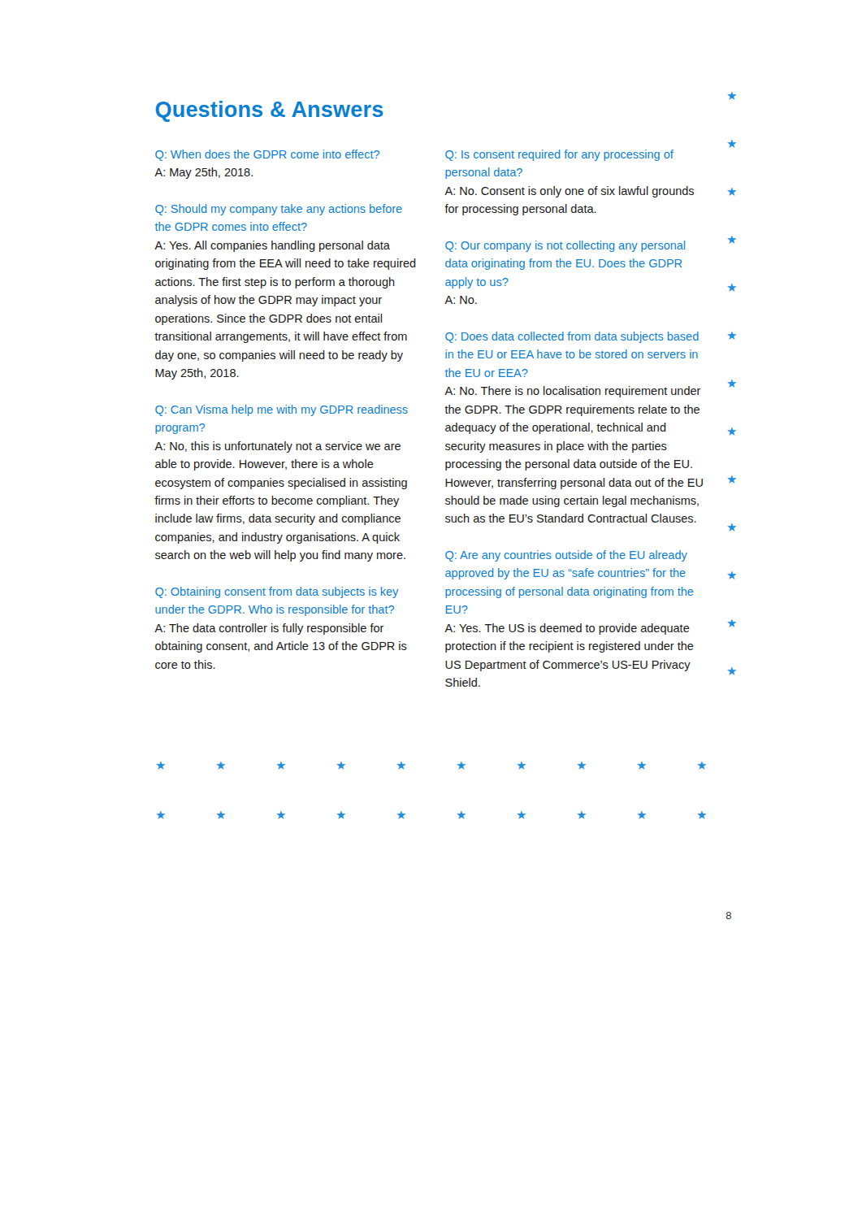★ ★ ★ ★ ★ ★ ★ ★ ★ ★ ★ ★ ★
Questions & Answers
Q: When does the GDPR come into effect?
A: May 25th, 2018.
Q: Should my company take any actions before the GDPR comes into effect?
A: Yes. All companies handling personal data originating from the EEA will need to take required actions. The first step is to perform a thorough analysis of how the GDPR may impact your operations. Since the GDPR does not entail transitional arrangements, it will have effect from day one, so companies will need to be ready by May 25th, 2018.
Q: Can Visma help me with my GDPR readiness program?
A: No, this is unfortunately not a service we are able to provide. However, there is a whole ecosystem of companies specialised in assisting firms in their efforts to become compliant. They include law firms, data security and compliance companies, and industry organisations. A quick search on the web will help you find many more.
Q: Obtaining consent from data subjects is key under the GDPR. Who is responsible for that?
A: The data controller is fully responsible for obtaining consent, and Article 13 of the GDPR is core to this.
Q: Is consent required for any processing of personal data?
A: No. Consent is only one of six lawful grounds for processing personal data.
Q: Our company is not collecting any personal data originating from the EU. Does the GDPR apply to us?
A: No.
Q: Does data collected from data subjects based in the EU or EEA have to be stored on servers in the EU or EEA?
A: No. There is no localisation requirement under the GDPR. The GDPR requirements relate to the adequacy of the operational, technical and security measures in place with the parties processing the personal data outside of the EU. However, transferring personal data out of the EU should be made using certain legal mechanisms, such as the EU’s Standard Contractual Clauses.
Q: Are any countries outside of the EU already approved by the EU as “safe countries” for the processing of personal data originating from the EU?
A: Yes. The US is deemed to provide adequate protection if the recipient is registered under the US Department of Commerce’s US-EU Privacy Shield.
★★★★★★★★★★
★★★★★★★★★★
8